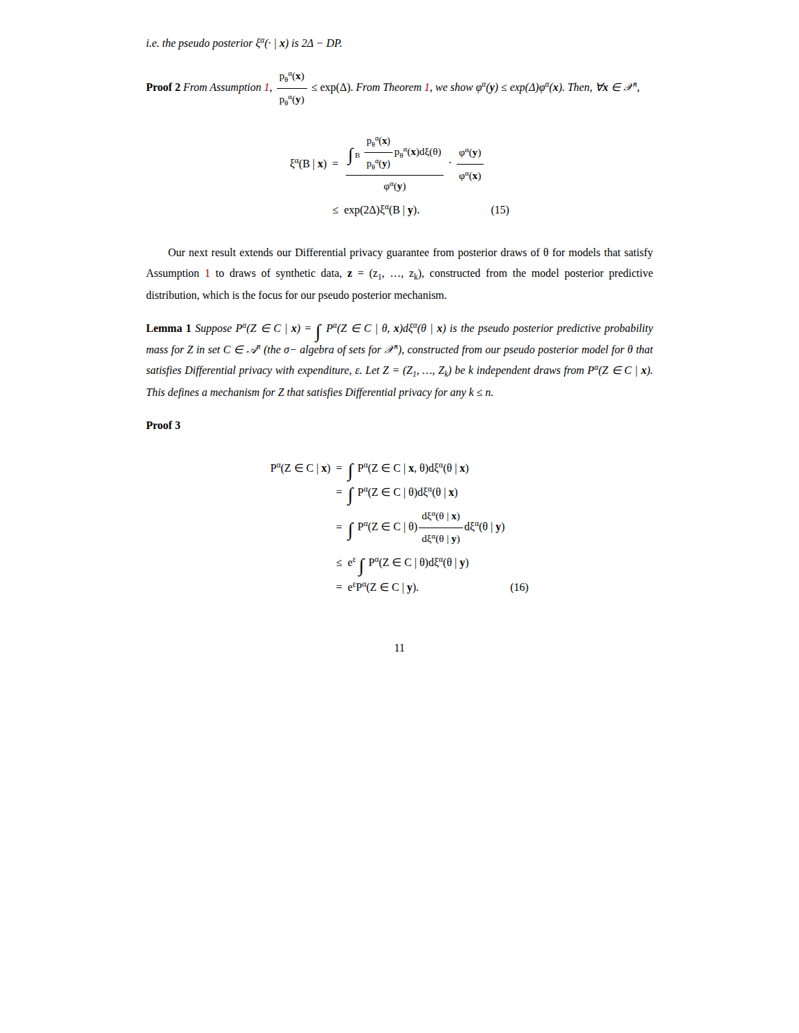i.e. the pseudo posterior ξα(· | x) is 2Δ − DP.
Proof 2 From Assumption 1, pθα(x) pθα(y) ≤ exp(Δ). From Theorem 1, we show φα(y) ≤ exp(Δ)φα(x). Then, ∀x ∈ 𝒳n,
| ξ α (B / x ) | = | ∫ B p θ α ( x ) p θ α ( y ) p θ α ( x )dξ(θ) φ α ( y ) · φ α ( y ) φ α ( x ) | |
| | ≤ | exp(2Δ)ξ α (B / y ). | (15) |
Our next result extends our Differential privacy guarantee from posterior draws of θ for models that satisfy Assumption 1 to draws of synthetic data, z = (z1, …, zk), constructed from the model posterior predictive distribution, which is the focus for our pseudo posterior mechanism.
Lemma 1 Suppose Pα(Z ∈ C | x) = ∫ Pα(Z ∈ C | θ, x)dξα(θ | x) is the pseudo posterior predictive probability mass for Z in set C ∈ 𝒜n (the σ− algebra of sets for 𝒳n), constructed from our pseudo posterior model for θ that satisfies Differential privacy with expenditure, ε. Let Z = (Z1, …, Zk) be k independent draws from Pα(Z ∈ C | x). This defines a mechanism for Z that satisfies Differential privacy for any k ≤ n.
Proof 3
| P α (Z ∈ C / x ) | = | ∫ P α (Z ∈ C / x , θ)dξ α (θ / x ) | |
| | = | ∫ P α (Z ∈ C / θ)dξ α (θ / x ) | |
| | = | ∫ P α (Z ∈ C / θ) dξ α (θ / x ) dξ α (θ / y ) dξ α (θ / y ) | |
| | ≤ | e ε ∫ P α (Z ∈ C / θ)dξ α (θ / y ) | |
| | = | e ε P α (Z ∈ C / y ). | (16) |
11